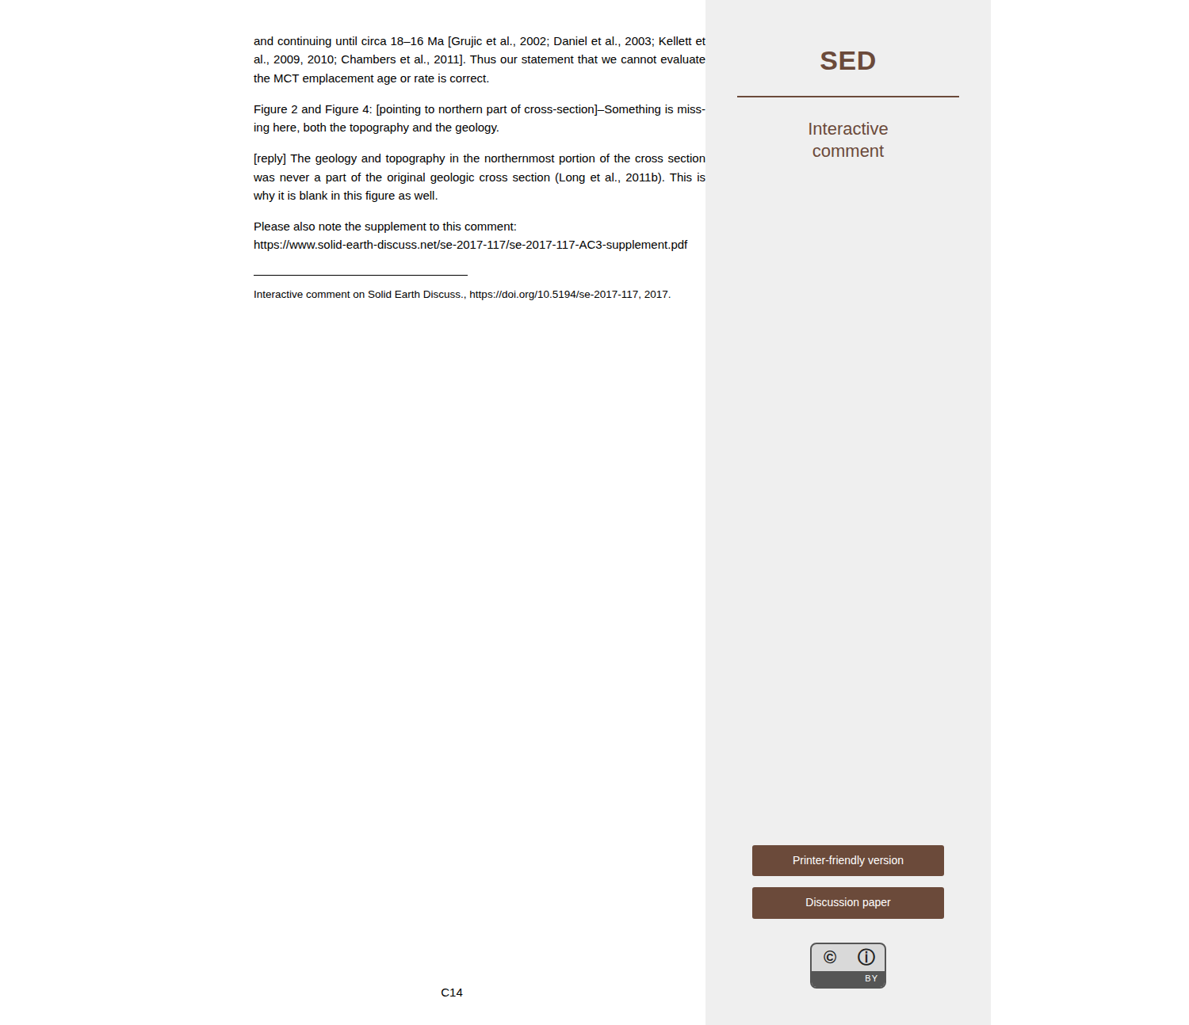SED
Interactive
comment
Printer-friendly version Discussion paper
©
ⓘ
BY
and continuing until circa 18–16 Ma [Grujic et al., 2002; Daniel et al., 2003; Kellett et al., 2009, 2010; Chambers et al., 2011]. Thus our statement that we cannot evaluate the MCT emplacement age or rate is correct.
Figure 2 and Figure 4: [pointing to northern part of cross-section]–Something is missing here, both the topography and the geology.
[reply] The geology and topography in the northernmost portion of the cross section was never a part of the original geologic cross section (Long et al., 2011b). This is why it is blank in this figure as well.
Please also note the supplement to this comment:
https://www.solid-earth-discuss.net/se-2017-117/se-2017-117-AC3-supplement.pdf
Interactive comment on Solid Earth Discuss., https://doi.org/10.5194/se-2017-117, 2017.
C14